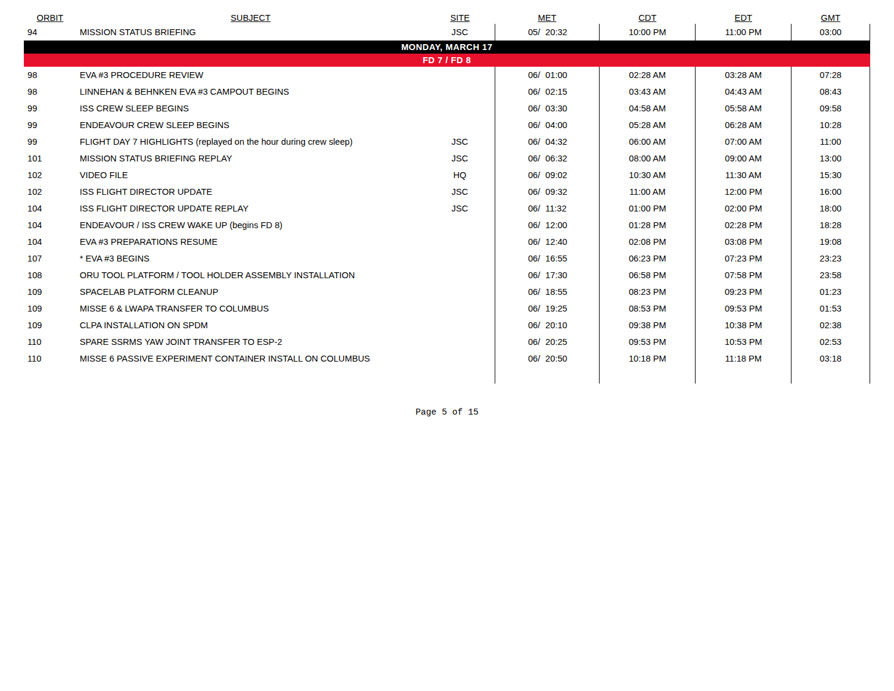| ORBIT | SUBJECT | SITE | MET | CDT | EDT | GMT |
| --- | --- | --- | --- | --- | --- | --- |
| 94 | MISSION STATUS BRIEFING | JSC | 05/ 20:32 | 10:00 PM | 11:00 PM | 03:00 |
| MONDAY, MARCH 17 |
| FD 7 / FD 8 |
| 98 | EVA #3 PROCEDURE REVIEW | | 06/ 01:00 | 02:28 AM | 03:28 AM | 07:28 |
| 98 | LINNEHAN & BEHNKEN EVA #3 CAMPOUT BEGINS | | 06/ 02:15 | 03:43 AM | 04:43 AM | 08:43 |
| 99 | ISS CREW SLEEP BEGINS | | 06/ 03:30 | 04:58 AM | 05:58 AM | 09:58 |
| 99 | ENDEAVOUR CREW SLEEP BEGINS | | 06/ 04:00 | 05:28 AM | 06:28 AM | 10:28 |
| 99 | FLIGHT DAY 7 HIGHLIGHTS (replayed on the hour during crew sleep) | JSC | 06/ 04:32 | 06:00 AM | 07:00 AM | 11:00 |
| 101 | MISSION STATUS BRIEFING REPLAY | JSC | 06/ 06:32 | 08:00 AM | 09:00 AM | 13:00 |
| 102 | VIDEO FILE | HQ | 06/ 09:02 | 10:30 AM | 11:30 AM | 15:30 |
| 102 | ISS FLIGHT DIRECTOR UPDATE | JSC | 06/ 09:32 | 11:00 AM | 12:00 PM | 16:00 |
| 104 | ISS FLIGHT DIRECTOR UPDATE REPLAY | JSC | 06/ 11:32 | 01:00 PM | 02:00 PM | 18:00 |
| 104 | ENDEAVOUR / ISS CREW WAKE UP (begins FD 8) | | 06/ 12:00 | 01:28 PM | 02:28 PM | 18:28 |
| 104 | EVA #3 PREPARATIONS RESUME | | 06/ 12:40 | 02:08 PM | 03:08 PM | 19:08 |
| 107 | * EVA #3 BEGINS | | 06/ 16:55 | 06:23 PM | 07:23 PM | 23:23 |
| 108 | ORU TOOL PLATFORM / TOOL HOLDER ASSEMBLY INSTALLATION | | 06/ 17:30 | 06:58 PM | 07:58 PM | 23:58 |
| 109 | SPACELAB PLATFORM CLEANUP | | 06/ 18:55 | 08:23 PM | 09:23 PM | 01:23 |
| 109 | MISSE 6 & LWAPA TRANSFER TO COLUMBUS | | 06/ 19:25 | 08:53 PM | 09:53 PM | 01:53 |
| 109 | CLPA INSTALLATION ON SPDM | | 06/ 20:10 | 09:38 PM | 10:38 PM | 02:38 |
| 110 | SPARE SSRMS YAW JOINT TRANSFER TO ESP-2 | | 06/ 20:25 | 09:53 PM | 10:53 PM | 02:53 |
| 110 | MISSE 6 PASSIVE EXPERIMENT CONTAINER INSTALL ON COLUMBUS | | 06/ 20:50 | 10:18 PM | 11:18 PM | 03:18 |
Page 5 of 15